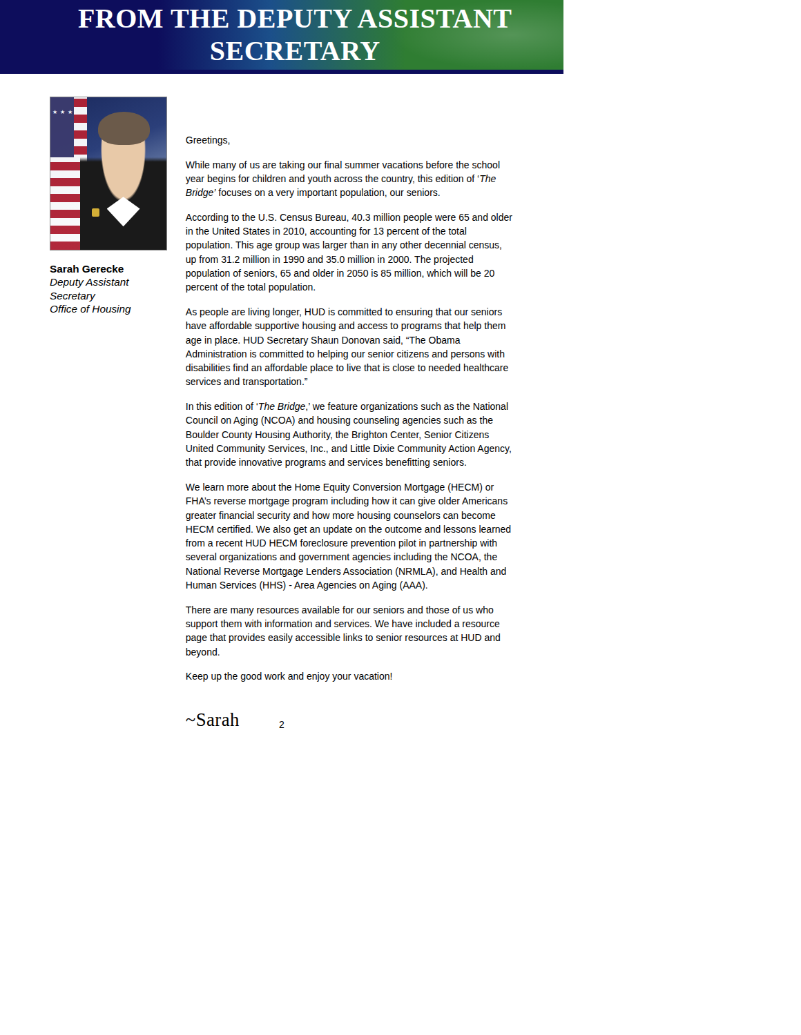FROM THE DEPUTY ASSISTANT SECRETARY
Sarah Gerecke
Deputy Assistant Secretary
Office of Housing
Greetings,
While many of us are taking our final summer vacations before the school year begins for children and youth across the country, this edition of ‘The Bridge’ focuses on a very important population, our seniors.
According to the U.S. Census Bureau, 40.3 million people were 65 and older in the United States in 2010, accounting for 13 percent of the total population. This age group was larger than in any other decennial census, up from 31.2 million in 1990 and 35.0 million in 2000. The projected population of seniors, 65 and older in 2050 is 85 million, which will be 20 percent of the total population.
As people are living longer, HUD is committed to ensuring that our seniors have affordable supportive housing and access to programs that help them age in place. HUD Secretary Shaun Donovan said, “The Obama Administration is committed to helping our senior citizens and persons with disabilities find an affordable place to live that is close to needed healthcare services and transportation.”
In this edition of ‘The Bridge,’ we feature organizations such as the National Council on Aging (NCOA) and housing counseling agencies such as the Boulder County Housing Authority, the Brighton Center, Senior Citizens United Community Services, Inc., and Little Dixie Community Action Agency, that provide innovative programs and services benefitting seniors.
We learn more about the Home Equity Conversion Mortgage (HECM) or FHA’s reverse mortgage program including how it can give older Americans greater financial security and how more housing counselors can become HECM certified. We also get an update on the outcome and lessons learned from a recent HUD HECM foreclosure prevention pilot in partnership with several organizations and government agencies including the NCOA, the National Reverse Mortgage Lenders Association (NRMLA), and Health and Human Services (HHS) - Area Agencies on Aging (AAA).
There are many resources available for our seniors and those of us who support them with information and services. We have included a resource page that provides easily accessible links to senior resources at HUD and beyond.
Keep up the good work and enjoy your vacation!
~Sarah
2